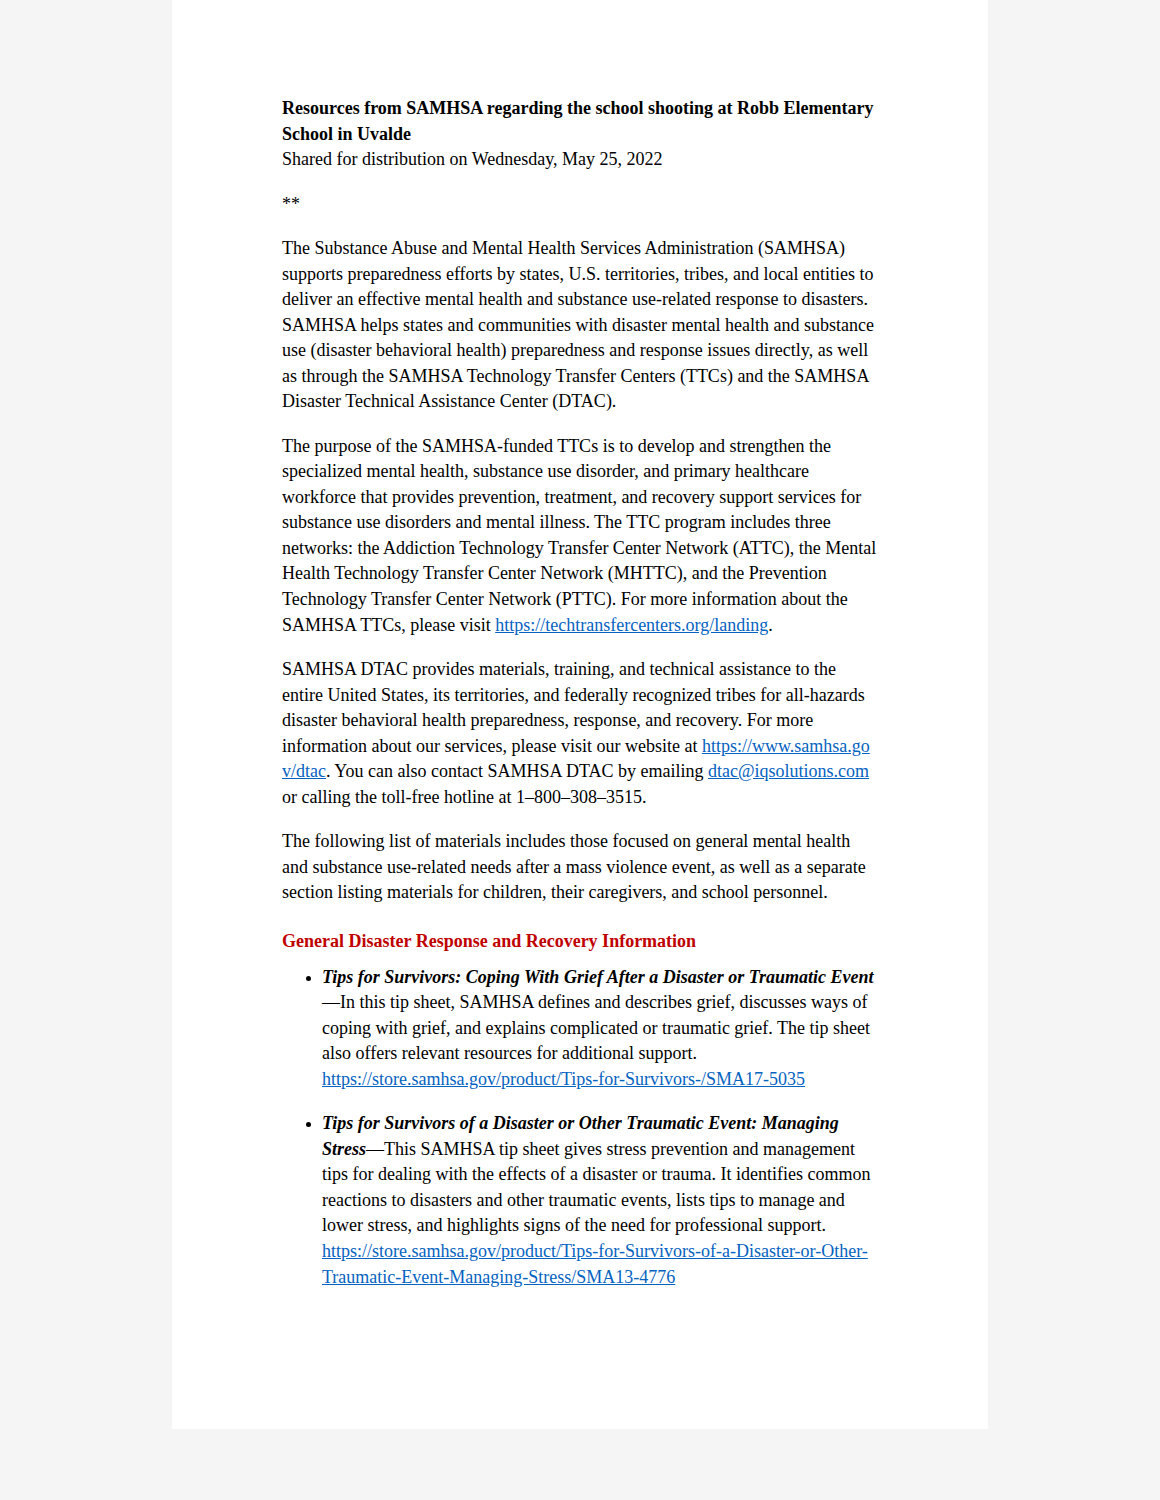Resources from SAMHSA regarding the school shooting at Robb Elementary School in Uvalde
Shared for distribution on Wednesday, May 25, 2022
**
The Substance Abuse and Mental Health Services Administration (SAMHSA) supports preparedness efforts by states, U.S. territories, tribes, and local entities to deliver an effective mental health and substance use-related response to disasters. SAMHSA helps states and communities with disaster mental health and substance use (disaster behavioral health) preparedness and response issues directly, as well as through the SAMHSA Technology Transfer Centers (TTCs) and the SAMHSA Disaster Technical Assistance Center (DTAC).
The purpose of the SAMHSA-funded TTCs is to develop and strengthen the specialized mental health, substance use disorder, and primary healthcare workforce that provides prevention, treatment, and recovery support services for substance use disorders and mental illness. The TTC program includes three networks: the Addiction Technology Transfer Center Network (ATTC), the Mental Health Technology Transfer Center Network (MHTTC), and the Prevention Technology Transfer Center Network (PTTC). For more information about the SAMHSA TTCs, please visit https://techtransfercenters.org/landing.
SAMHSA DTAC provides materials, training, and technical assistance to the entire United States, its territories, and federally recognized tribes for all-hazards disaster behavioral health preparedness, response, and recovery. For more information about our services, please visit our website at https://www.samhsa.gov/dtac. You can also contact SAMHSA DTAC by emailing dtac@iqsolutions.com or calling the toll-free hotline at 1–800–308–3515.
The following list of materials includes those focused on general mental health and substance use-related needs after a mass violence event, as well as a separate section listing materials for children, their caregivers, and school personnel.
General Disaster Response and Recovery Information
Tips for Survivors: Coping With Grief After a Disaster or Traumatic Event—In this tip sheet, SAMHSA defines and describes grief, discusses ways of coping with grief, and explains complicated or traumatic grief. The tip sheet also offers relevant resources for additional support.
https://store.samhsa.gov/product/Tips-for-Survivors-/SMA17-5035
Tips for Survivors of a Disaster or Other Traumatic Event: Managing Stress—This SAMHSA tip sheet gives stress prevention and management tips for dealing with the effects of a disaster or trauma. It identifies common reactions to disasters and other traumatic events, lists tips to manage and lower stress, and highlights signs of the need for professional support.
https://store.samhsa.gov/product/Tips-for-Survivors-of-a-Disaster-or-Other-Traumatic-Event-Managing-Stress/SMA13-4776